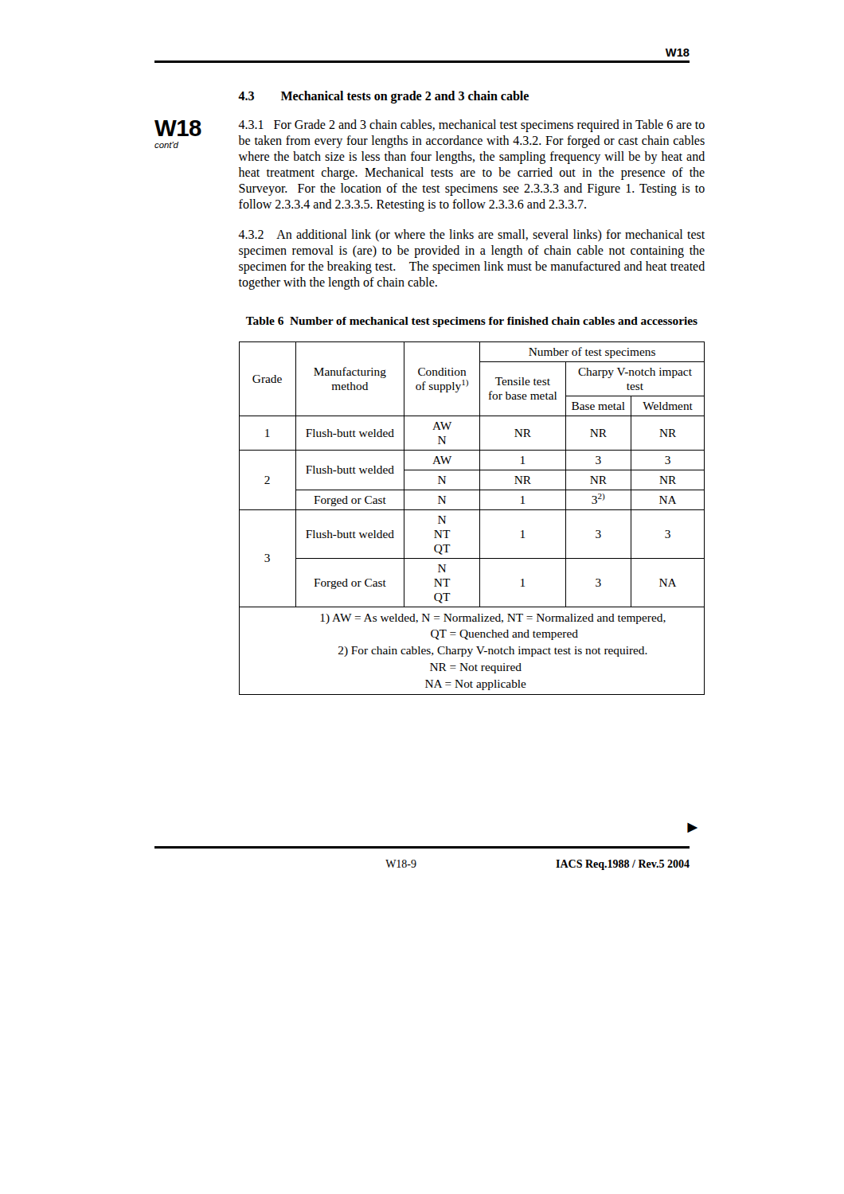W18
W18
cont'd
4.3 Mechanical tests on grade 2 and 3 chain cable
4.3.1 For Grade 2 and 3 chain cables, mechanical test specimens required in Table 6 are to be taken from every four lengths in accordance with 4.3.2. For forged or cast chain cables where the batch size is less than four lengths, the sampling frequency will be by heat and heat treatment charge. Mechanical tests are to be carried out in the presence of the Surveyor. For the location of the test specimens see 2.3.3.3 and Figure 1. Testing is to follow 2.3.3.4 and 2.3.3.5. Retesting is to follow 2.3.3.6 and 2.3.3.7.
4.3.2 An additional link (or where the links are small, several links) for mechanical test specimen removal is (are) to be provided in a length of chain cable not containing the specimen for the breaking test. The specimen link must be manufactured and heat treated together with the length of chain cable.
Table 6 Number of mechanical test specimens for finished chain cables and accessories
| Grade | Manufacturing method | Condition of supply 1) | Number of test specimens |
| Tensile test for base metal | Charpy V-notch impact test |
| Base metal | Weldment |
| 1 | Flush-butt welded | AW N | NR | NR | NR |
| 2 | Flush-butt welded | AW | 1 | 3 | 3 |
| N | NR | NR | NR |
| Forged or Cast | N | 1 | 3 2) | NA |
| 3 | Flush-butt welded | N NT QT | 1 | 3 | 3 |
| Forged or Cast | N NT QT | 1 | 3 | NA |
| 1) AW = As welded, N = Normalized, NT = Normalized and tempered, QT = Quenched and tempered 2) For chain cables, Charpy V-notch impact test is not required. NR = Not required NA = Not applicable |
►
W18-9
IACS Req.1988 / Rev.5 2004